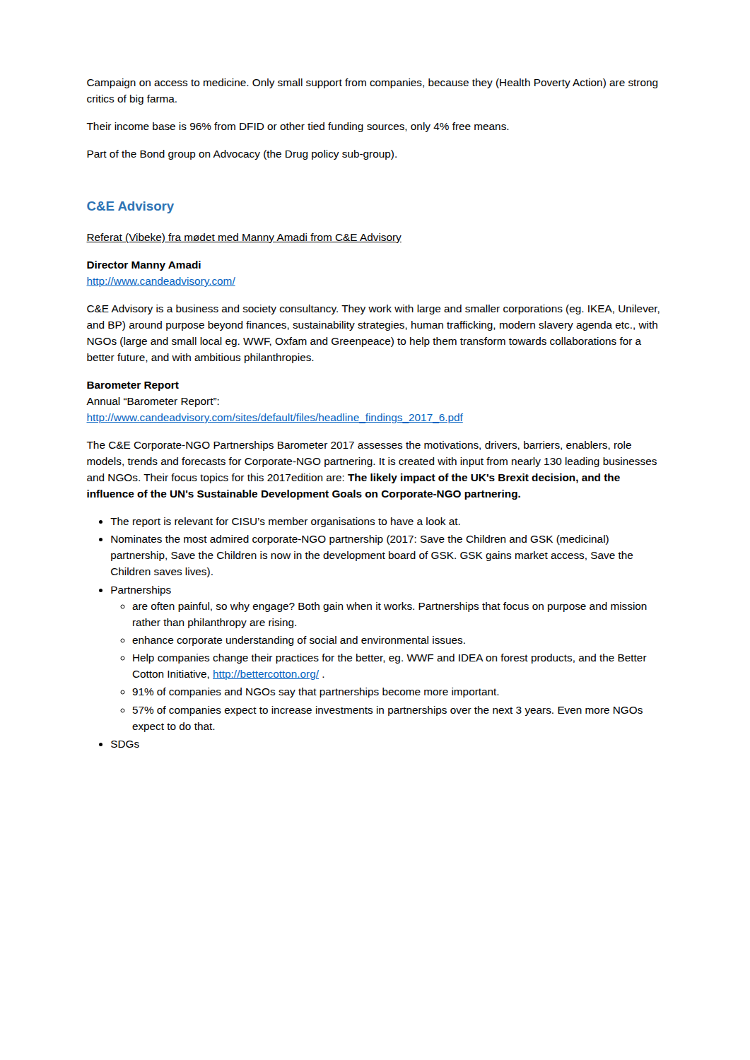Campaign on access to medicine. Only small support from companies, because they (Health Poverty Action) are strong critics of big farma.
Their income base is 96% from DFID or other tied funding sources, only 4% free means.
Part of the Bond group on Advocacy (the Drug policy sub-group).
C&E Advisory
Referat (Vibeke) fra mødet med Manny Amadi from C&E Advisory
Director Manny Amadi
http://www.candeadvisory.com/
C&E Advisory is a business and society consultancy. They work with large and smaller corporations (eg. IKEA, Unilever, and BP) around purpose beyond finances, sustainability strategies, human trafficking, modern slavery agenda etc., with NGOs (large and small local eg. WWF, Oxfam and Greenpeace) to help them transform towards collaborations for a better future, and with ambitious philanthropies.
Barometer Report
Annual “Barometer Report”:
http://www.candeadvisory.com/sites/default/files/headline_findings_2017_6.pdf
The C&E Corporate-NGO Partnerships Barometer 2017 assesses the motivations, drivers, barriers, enablers, role models, trends and forecasts for Corporate-NGO partnering. It is created with input from nearly 130 leading businesses and NGOs. Their focus topics for this 2017edition are: The likely impact of the UK's Brexit decision, and the influence of the UN's Sustainable Development Goals on Corporate-NGO partnering.
The report is relevant for CISU’s member organisations to have a look at.
Nominates the most admired corporate-NGO partnership (2017: Save the Children and GSK (medicinal) partnership, Save the Children is now in the development board of GSK. GSK gains market access, Save the Children saves lives).
Partnerships
are often painful, so why engage? Both gain when it works. Partnerships that focus on purpose and mission rather than philanthropy are rising.
enhance corporate understanding of social and environmental issues.
Help companies change their practices for the better, eg. WWF and IDEA on forest products, and the Better Cotton Initiative, http://bettercotton.org/ .
91% of companies and NGOs say that partnerships become more important.
57% of companies expect to increase investments in partnerships over the next 3 years. Even more NGOs expect to do that.
SDGs